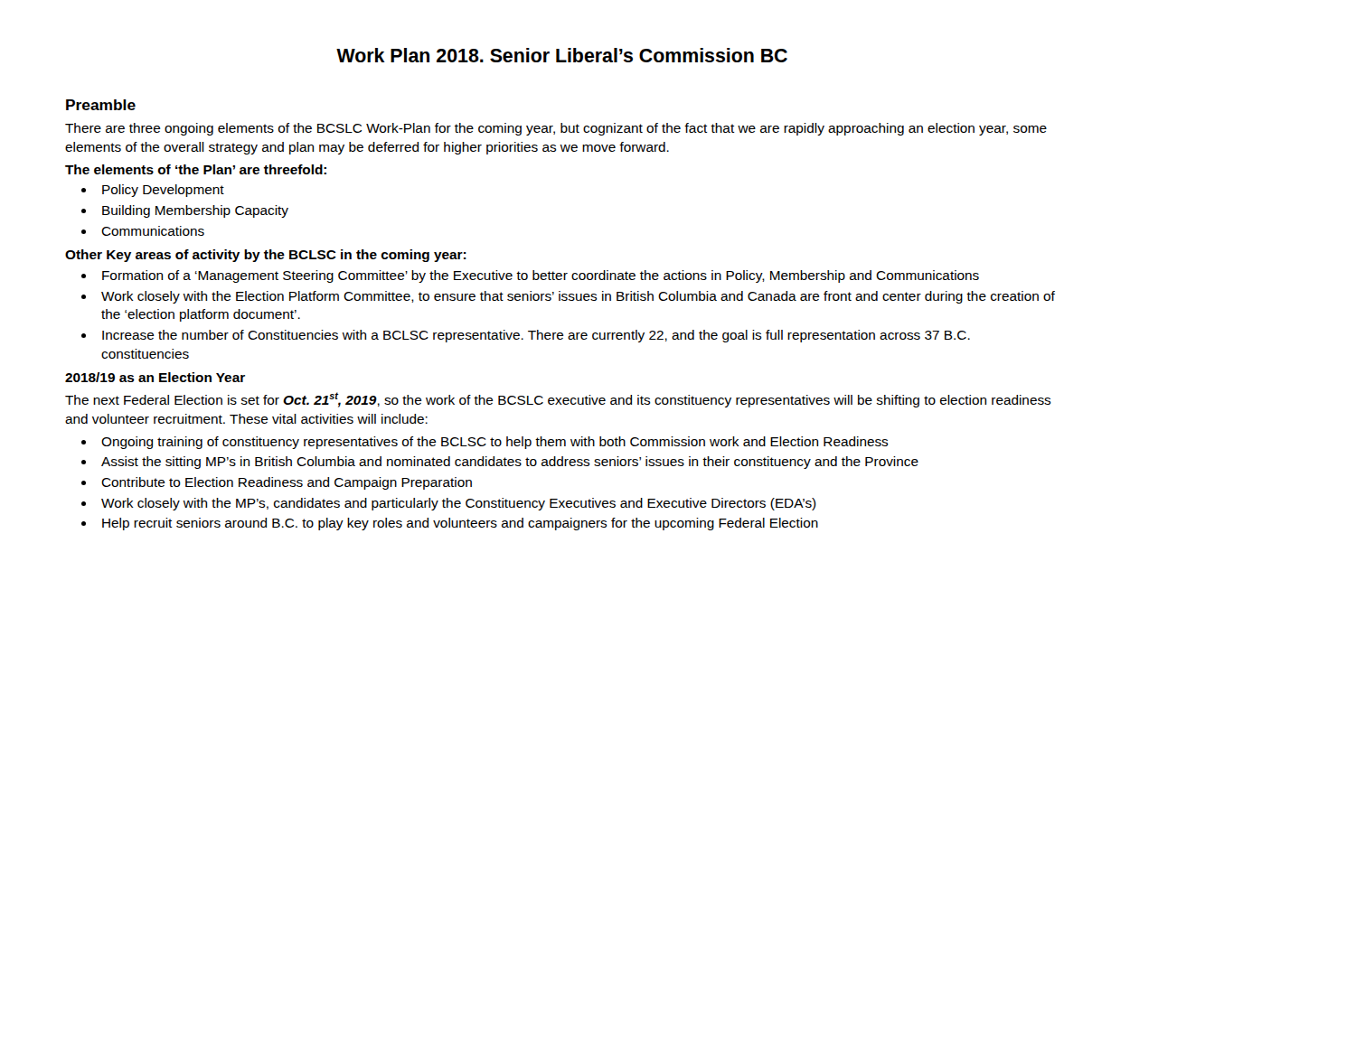Work Plan 2018. Senior Liberal’s Commission BC
Preamble
There are three ongoing elements of the BCSLC Work-Plan for the coming year, but cognizant of the fact that we are rapidly approaching an election year, some elements of the overall strategy and plan may be deferred for higher priorities as we move forward.
The elements of ‘the Plan’ are threefold:
Policy Development
Building Membership Capacity
Communications
Other Key areas of activity by the BCLSC in the coming year:
Formation of a ‘Management Steering Committee’ by the Executive to better coordinate the actions in Policy, Membership and Communications
Work closely with the Election Platform Committee, to ensure that seniors’ issues in British Columbia and Canada are front and center during the creation of the ‘election platform document’.
Increase the number of Constituencies with a BCLSC representative. There are currently 22, and the goal is full representation across 37 B.C. constituencies
2018/19 as an Election Year
The next Federal Election is set for Oct. 21st, 2019, so the work of the BCSLC executive and its constituency representatives will be shifting to election readiness and volunteer recruitment. These vital activities will include:
Ongoing training of constituency representatives of the BCLSC to help them with both Commission work and Election Readiness
Assist the sitting MP’s in British Columbia and nominated candidates to address seniors’ issues in their constituency and the Province
Contribute to Election Readiness and Campaign Preparation
Work closely with the MP’s, candidates and particularly the Constituency Executives and Executive Directors (EDA’s)
Help recruit seniors around B.C. to play key roles and volunteers and campaigners for the upcoming Federal Election